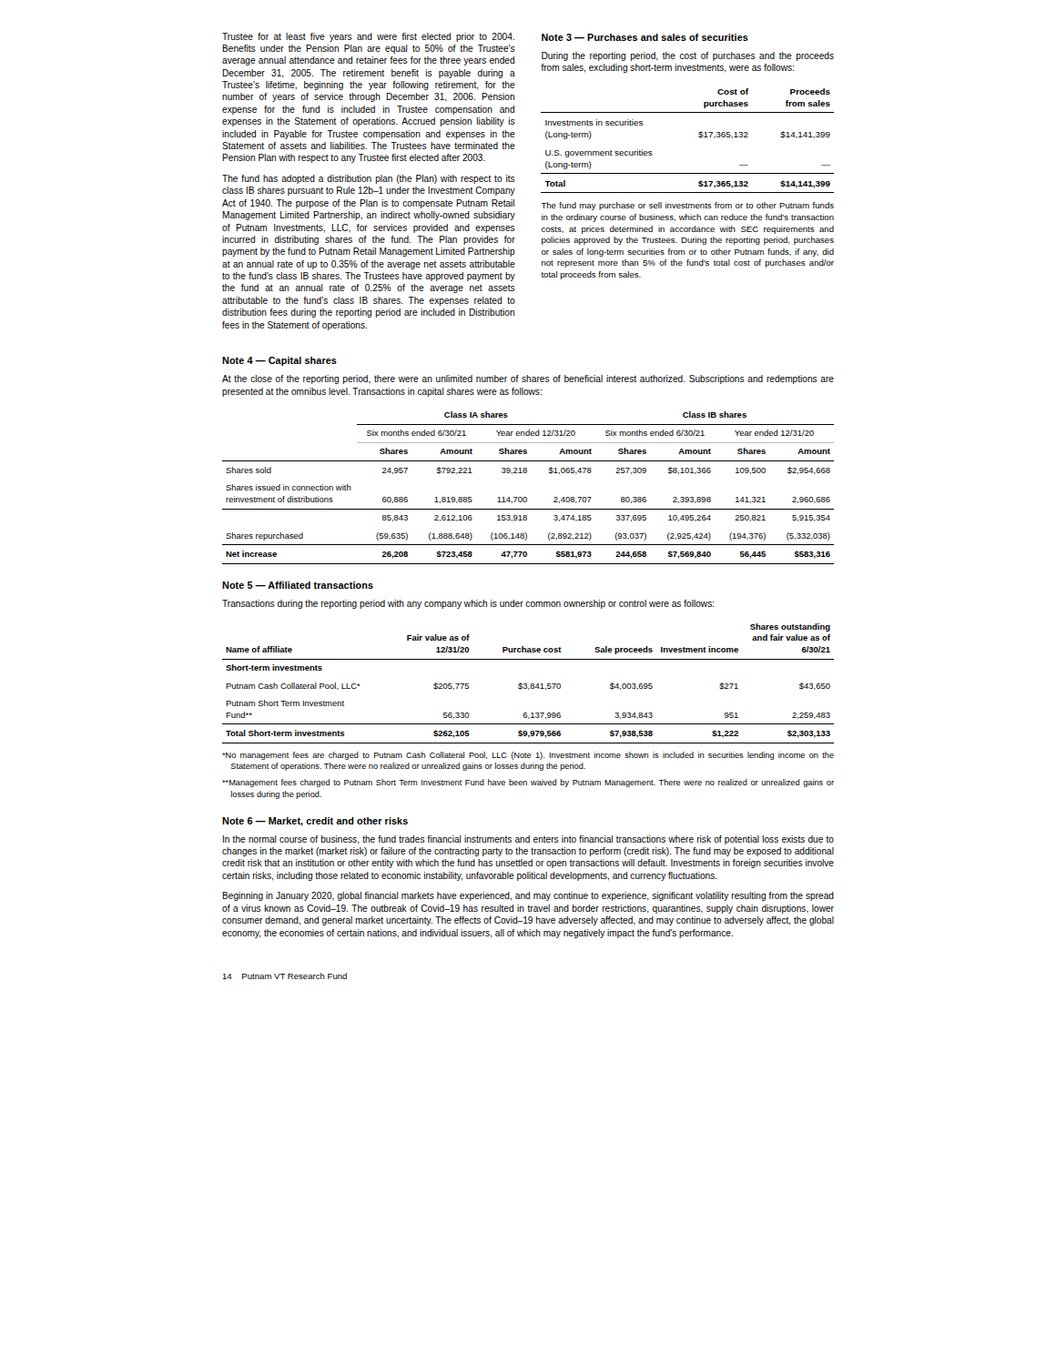Trustee for at least five years and were first elected prior to 2004. Benefits under the Pension Plan are equal to 50% of the Trustee's average annual attendance and retainer fees for the three years ended December 31, 2005. The retirement benefit is payable during a Trustee's lifetime, beginning the year following retirement, for the number of years of service through December 31, 2006. Pension expense for the fund is included in Trustee compensation and expenses in the Statement of operations. Accrued pension liability is included in Payable for Trustee compensation and expenses in the Statement of assets and liabilities. The Trustees have terminated the Pension Plan with respect to any Trustee first elected after 2003.
The fund has adopted a distribution plan (the Plan) with respect to its class IB shares pursuant to Rule 12b–1 under the Investment Company Act of 1940. The purpose of the Plan is to compensate Putnam Retail Management Limited Partnership, an indirect wholly-owned subsidiary of Putnam Investments, LLC, for services provided and expenses incurred in distributing shares of the fund. The Plan provides for payment by the fund to Putnam Retail Management Limited Partnership at an annual rate of up to 0.35% of the average net assets attributable to the fund's class IB shares. The Trustees have approved payment by the fund at an annual rate of 0.25% of the average net assets attributable to the fund's class IB shares. The expenses related to distribution fees during the reporting period are included in Distribution fees in the Statement of operations.
Note 3 — Purchases and sales of securities
During the reporting period, the cost of purchases and the proceeds from sales, excluding short-term investments, were as follows:
| | Cost of purchases | Proceeds from sales |
| --- | --- | --- |
| Investments in securities (Long-term) | $17,365,132 | $14,141,399 |
| U.S. government securities (Long-term) | — | — |
| Total | $17,365,132 | $14,141,399 |
The fund may purchase or sell investments from or to other Putnam funds in the ordinary course of business, which can reduce the fund's transaction costs, at prices determined in accordance with SEC requirements and policies approved by the Trustees. During the reporting period, purchases or sales of long-term securities from or to other Putnam funds, if any, did not represent more than 5% of the fund's total cost of purchases and/or total proceeds from sales.
Note 4 — Capital shares
At the close of the reporting period, there were an unlimited number of shares of beneficial interest authorized. Subscriptions and redemptions are presented at the omnibus level. Transactions in capital shares were as follows:
| | Class IA shares | Class IB shares |
| --- | --- | --- |
| | Six months ended 6/30/21 | Year ended 12/31/20 | Six months ended 6/30/21 | Year ended 12/31/20 |
| | Shares | Amount | Shares | Amount | Shares | Amount | Shares | Amount |
| Shares sold | 24,957 | $792,221 | 39,218 | $1,065,478 | 257,309 | $8,101,366 | 109,500 | $2,954,668 |
| Shares issued in connection with reinvestment of distributions | 60,886 | 1,819,885 | 114,700 | 2,408,707 | 80,386 | 2,393,898 | 141,321 | 2,960,686 |
| | 85,843 | 2,612,106 | 153,918 | 3,474,185 | 337,695 | 10,495,264 | 250,821 | 5,915,354 |
| Shares repurchased | (59,635) | (1,888,648) | (106,148) | (2,892,212) | (93,037) | (2,925,424) | (194,376) | (5,332,038) |
| Net increase | 26,208 | $723,458 | 47,770 | $581,973 | 244,658 | $7,569,840 | 56,445 | $583,316 |
Note 5 — Affiliated transactions
Transactions during the reporting period with any company which is under common ownership or control were as follows:
| Name of affiliate | Fair value as of 12/31/20 | Purchase cost | Sale proceeds | Investment income | Shares outstanding and fair value as of 6/30/21 |
| --- | --- | --- | --- | --- | --- |
| Short-term investments | | | | | |
| Putnam Cash Collateral Pool, LLC* | $205,775 | $3,841,570 | $4,003,695 | $271 | $43,650 |
| Putnam Short Term Investment Fund** | 56,330 | 6,137,996 | 3,934,843 | 951 | 2,259,483 |
| Total Short-term investments | $262,105 | $9,979,566 | $7,938,538 | $1,222 | $2,303,133 |
*No management fees are charged to Putnam Cash Collateral Pool, LLC (Note 1). Investment income shown is included in securities lending income on the Statement of operations. There were no realized or unrealized gains or losses during the period.
**Management fees charged to Putnam Short Term Investment Fund have been waived by Putnam Management. There were no realized or unrealized gains or losses during the period.
Note 6 — Market, credit and other risks
In the normal course of business, the fund trades financial instruments and enters into financial transactions where risk of potential loss exists due to changes in the market (market risk) or failure of the contracting party to the transaction to perform (credit risk). The fund may be exposed to additional credit risk that an institution or other entity with which the fund has unsettled or open transactions will default. Investments in foreign securities involve certain risks, including those related to economic instability, unfavorable political developments, and currency fluctuations.
Beginning in January 2020, global financial markets have experienced, and may continue to experience, significant volatility resulting from the spread of a virus known as Covid–19. The outbreak of Covid–19 has resulted in travel and border restrictions, quarantines, supply chain disruptions, lower consumer demand, and general market uncertainty. The effects of Covid–19 have adversely affected, and may continue to adversely affect, the global economy, the economies of certain nations, and individual issuers, all of which may negatively impact the fund's performance.
14 Putnam VT Research Fund